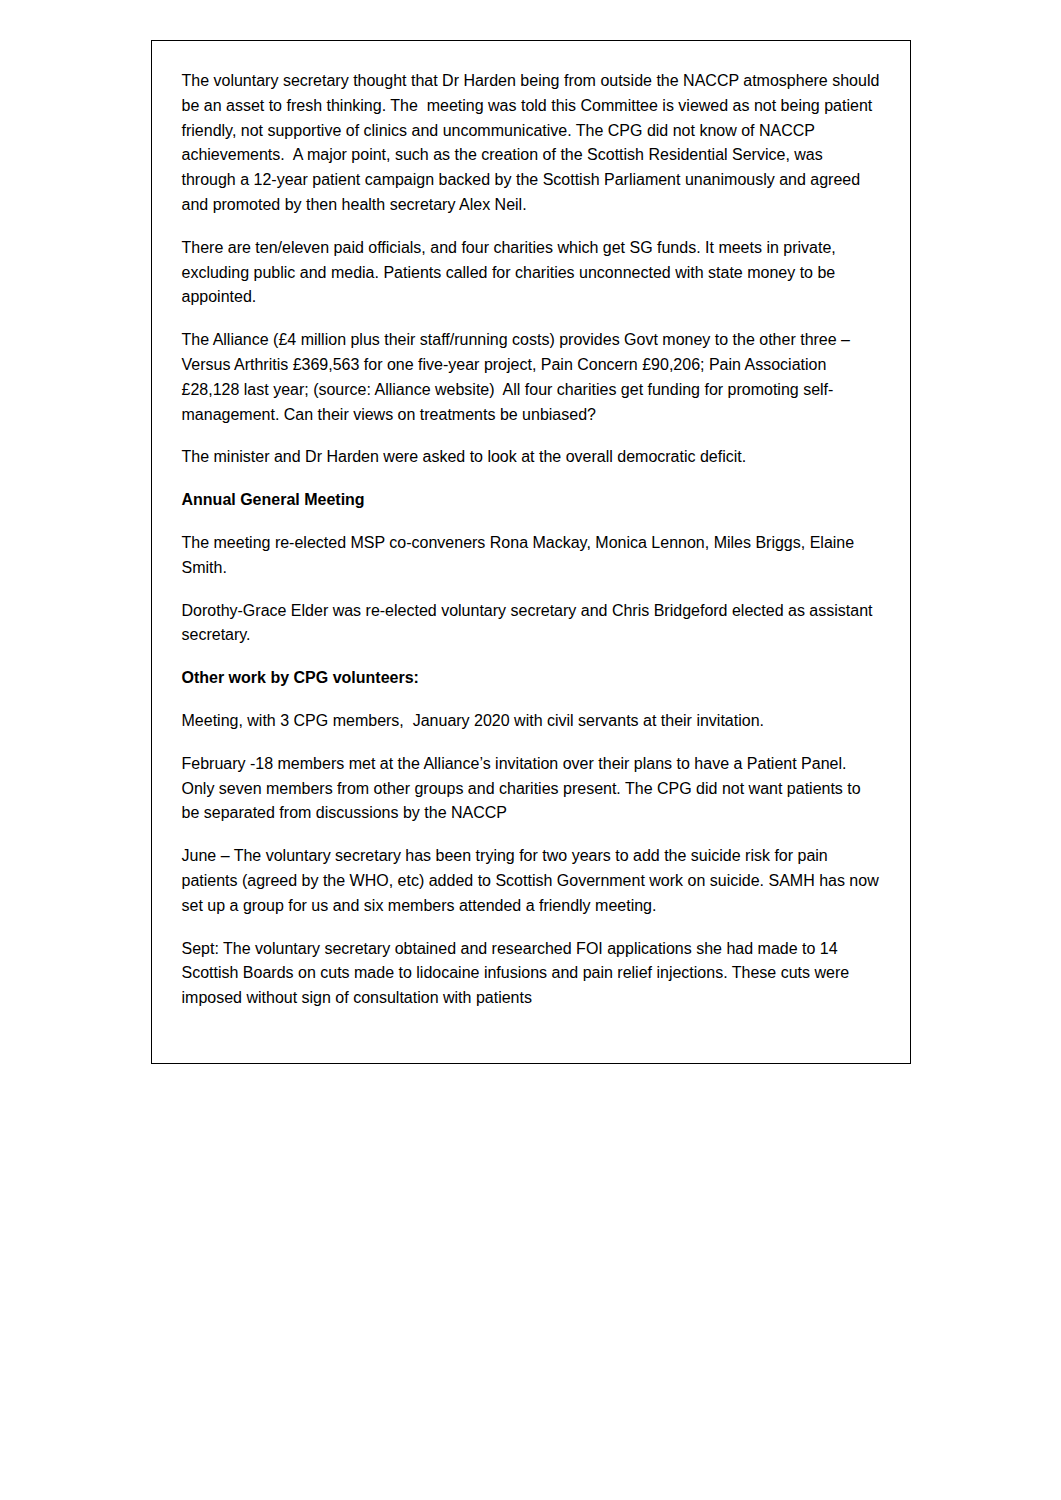The voluntary secretary thought that Dr Harden being from outside the NACCP atmosphere should be an asset to fresh thinking. The meeting was told this Committee is viewed as not being patient friendly, not supportive of clinics and uncommunicative. The CPG did not know of NACCP achievements. A major point, such as the creation of the Scottish Residential Service, was through a 12-year patient campaign backed by the Scottish Parliament unanimously and agreed and promoted by then health secretary Alex Neil.
There are ten/eleven paid officials, and four charities which get SG funds. It meets in private, excluding public and media. Patients called for charities unconnected with state money to be appointed.
The Alliance (£4 million plus their staff/running costs) provides Govt money to the other three – Versus Arthritis £369,563 for one five-year project, Pain Concern £90,206; Pain Association £28,128 last year; (source: Alliance website) All four charities get funding for promoting self-management. Can their views on treatments be unbiased?
The minister and Dr Harden were asked to look at the overall democratic deficit.
Annual General Meeting
The meeting re-elected MSP co-conveners Rona Mackay, Monica Lennon, Miles Briggs, Elaine Smith.
Dorothy-Grace Elder was re-elected voluntary secretary and Chris Bridgeford elected as assistant secretary.
Other work by CPG volunteers:
Meeting, with 3 CPG members, January 2020 with civil servants at their invitation.
February -18 members met at the Alliance’s invitation over their plans to have a Patient Panel. Only seven members from other groups and charities present. The CPG did not want patients to be separated from discussions by the NACCP
June – The voluntary secretary has been trying for two years to add the suicide risk for pain patients (agreed by the WHO, etc) added to Scottish Government work on suicide. SAMH has now set up a group for us and six members attended a friendly meeting.
Sept: The voluntary secretary obtained and researched FOI applications she had made to 14 Scottish Boards on cuts made to lidocaine infusions and pain relief injections. These cuts were imposed without sign of consultation with patients